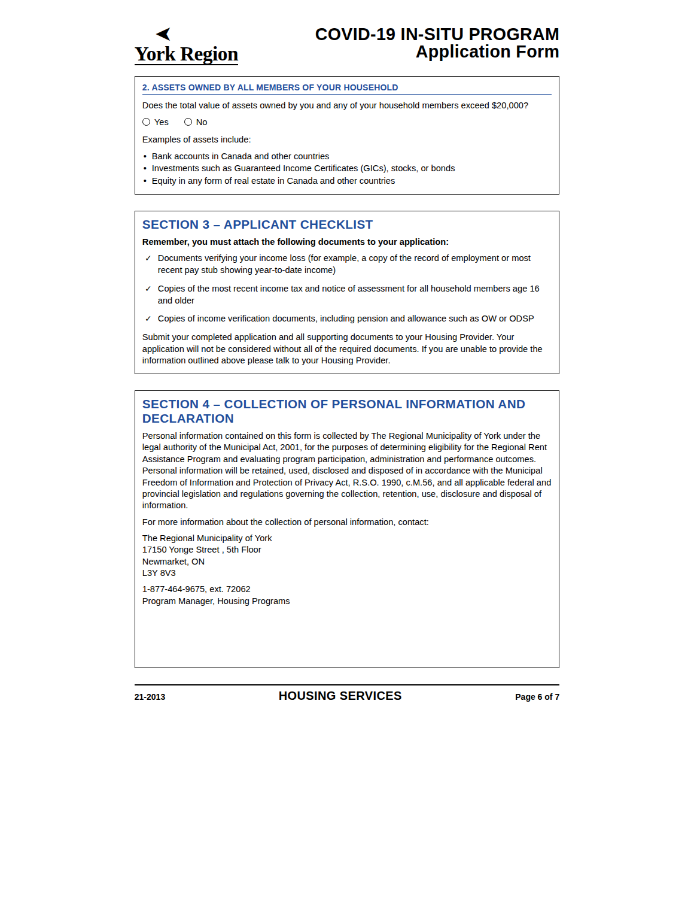➤
York Region
COVID-19 IN-SITU PROGRAM
Application Form
2. ASSETS OWNED BY ALL MEMBERS OF YOUR HOUSEHOLD
Does the total value of assets owned by you and any of your household members exceed $20,000?
Yes No
Examples of assets include:
Bank accounts in Canada and other countries
Investments such as Guaranteed Income Certificates (GICs), stocks, or bonds
Equity in any form of real estate in Canada and other countries
SECTION 3 – APPLICANT CHECKLIST
Remember, you must attach the following documents to your application:
Documents verifying your income loss (for example, a copy of the record of employment or most recent pay stub showing year-to-date income)
Copies of the most recent income tax and notice of assessment for all household members age 16 and older
Copies of income verification documents, including pension and allowance such as OW or ODSP
Submit your completed application and all supporting documents to your Housing Provider. Your application will not be considered without all of the required documents. If you are unable to provide the information outlined above please talk to your Housing Provider.
SECTION 4 – COLLECTION OF PERSONAL INFORMATION AND DECLARATION
Personal information contained on this form is collected by The Regional Municipality of York under the legal authority of the Municipal Act, 2001, for the purposes of determining eligibility for the Regional Rent Assistance Program and evaluating program participation, administration and performance outcomes. Personal information will be retained, used, disclosed and disposed of in accordance with the Municipal Freedom of Information and Protection of Privacy Act, R.S.O. 1990, c.M.56, and all applicable federal and provincial legislation and regulations governing the collection, retention, use, disclosure and disposal of information.
For more information about the collection of personal information, contact:
The Regional Municipality of York
17150 Yonge Street , 5th Floor
Newmarket, ON
L3Y 8V3
1-877-464-9675, ext. 72062
Program Manager, Housing Programs
21-2013
HOUSING SERVICES
Page 6 of 7